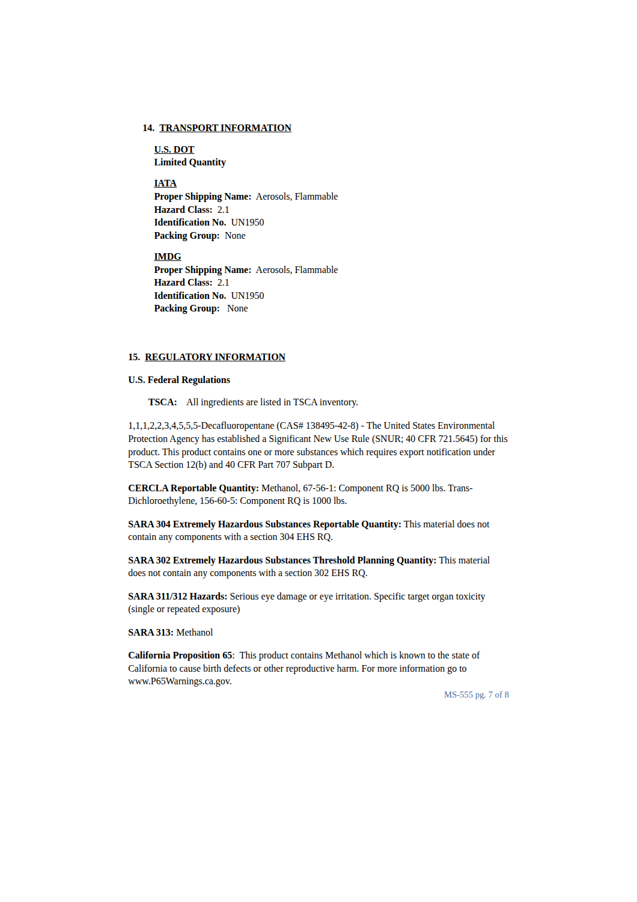14. TRANSPORT INFORMATION
U.S. DOT
Limited Quantity
IATA
Proper Shipping Name: Aerosols, Flammable
Hazard Class: 2.1
Identification No. UN1950
Packing Group: None
IMDG
Proper Shipping Name: Aerosols, Flammable
Hazard Class: 2.1
Identification No. UN1950
Packing Group: None
15. REGULATORY INFORMATION
U.S. Federal Regulations
TSCA: All ingredients are listed in TSCA inventory.
1,1,1,2,2,3,4,5,5,5-Decafluoropentane (CAS# 138495-42-8) - The United States Environmental Protection Agency has established a Significant New Use Rule (SNUR; 40 CFR 721.5645) for this product. This product contains one or more substances which requires export notification under TSCA Section 12(b) and 40 CFR Part 707 Subpart D.
CERCLA Reportable Quantity: Methanol, 67-56-1: Component RQ is 5000 lbs. Trans-Dichloroethylene, 156-60-5: Component RQ is 1000 lbs.
SARA 304 Extremely Hazardous Substances Reportable Quantity: This material does not contain any components with a section 304 EHS RQ.
SARA 302 Extremely Hazardous Substances Threshold Planning Quantity: This material does not contain any components with a section 302 EHS RQ.
SARA 311/312 Hazards: Serious eye damage or eye irritation. Specific target organ toxicity (single or repeated exposure)
SARA 313: Methanol
California Proposition 65: This product contains Methanol which is known to the state of California to cause birth defects or other reproductive harm. For more information go to www.P65Warnings.ca.gov.
MS-555 pg. 7 of 8